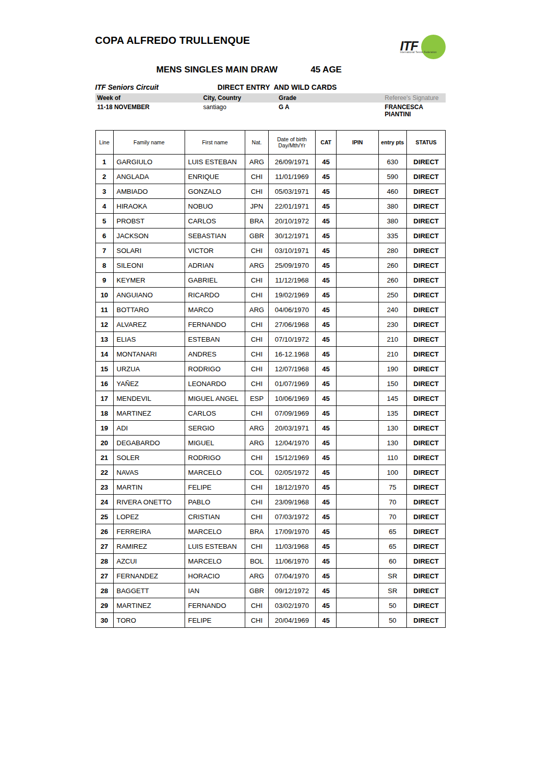COPA ALFREDO TRULLENQUE
ITF
International Tennis Federation
MENS SINGLES MAIN DRAW 45 AGE
ITF Seniors Circuit
DIRECT ENTRY AND WILD CARDS
| Week of | City, Country | Grade | Referee's Signature |
| 11-18 NOVEMBER | santiago | G A | FRANCESCA PIANTINI |
| Line | Family name | First name | Nat. | Date of birth Day/Mth/Yr | CAT | IPIN | entry pts | STATUS |
| --- | --- | --- | --- | --- | --- | --- | --- | --- |
| 1 | GARGIULO | LUIS ESTEBAN | ARG | 26/09/1971 | 45 | | 630 | DIRECT |
| 2 | ANGLADA | ENRIQUE | CHI | 11/01/1969 | 45 | | 590 | DIRECT |
| 3 | AMBIADO | GONZALO | CHI | 05/03/1971 | 45 | | 460 | DIRECT |
| 4 | HIRAOKA | NOBUO | JPN | 22/01/1971 | 45 | | 380 | DIRECT |
| 5 | PROBST | CARLOS | BRA | 20/10/1972 | 45 | | 380 | DIRECT |
| 6 | JACKSON | SEBASTIAN | GBR | 30/12/1971 | 45 | | 335 | DIRECT |
| 7 | SOLARI | VICTOR | CHI | 03/10/1971 | 45 | | 280 | DIRECT |
| 8 | SILEONI | ADRIAN | ARG | 25/09/1970 | 45 | | 260 | DIRECT |
| 9 | KEYMER | GABRIEL | CHI | 11/12/1968 | 45 | | 260 | DIRECT |
| 10 | ANGUIANO | RICARDO | CHI | 19/02/1969 | 45 | | 250 | DIRECT |
| 11 | BOTTARO | MARCO | ARG | 04/06/1970 | 45 | | 240 | DIRECT |
| 12 | ALVAREZ | FERNANDO | CHI | 27/06/1968 | 45 | | 230 | DIRECT |
| 13 | ELIAS | ESTEBAN | CHI | 07/10/1972 | 45 | | 210 | DIRECT |
| 14 | MONTANARI | ANDRES | CHI | 16-12.1968 | 45 | | 210 | DIRECT |
| 15 | URZUA | RODRIGO | CHI | 12/07/1968 | 45 | | 190 | DIRECT |
| 16 | YAÑEZ | LEONARDO | CHI | 01/07/1969 | 45 | | 150 | DIRECT |
| 17 | MENDEVIL | MIGUEL ANGEL | ESP | 10/06/1969 | 45 | | 145 | DIRECT |
| 18 | MARTINEZ | CARLOS | CHI | 07/09/1969 | 45 | | 135 | DIRECT |
| 19 | ADI | SERGIO | ARG | 20/03/1971 | 45 | | 130 | DIRECT |
| 20 | DEGABARDO | MIGUEL | ARG | 12/04/1970 | 45 | | 130 | DIRECT |
| 21 | SOLER | RODRIGO | CHI | 15/12/1969 | 45 | | 110 | DIRECT |
| 22 | NAVAS | MARCELO | COL | 02/05/1972 | 45 | | 100 | DIRECT |
| 23 | MARTIN | FELIPE | CHI | 18/12/1970 | 45 | | 75 | DIRECT |
| 24 | RIVERA ONETTO | PABLO | CHI | 23/09/1968 | 45 | | 70 | DIRECT |
| 25 | LOPEZ | CRISTIAN | CHI | 07/03/1972 | 45 | | 70 | DIRECT |
| 26 | FERREIRA | MARCELO | BRA | 17/09/1970 | 45 | | 65 | DIRECT |
| 27 | RAMIREZ | LUIS ESTEBAN | CHI | 11/03/1968 | 45 | | 65 | DIRECT |
| 28 | AZCUI | MARCELO | BOL | 11/06/1970 | 45 | | 60 | DIRECT |
| 27 | FERNANDEZ | HORACIO | ARG | 07/04/1970 | 45 | | SR | DIRECT |
| 28 | BAGGETT | IAN | GBR | 09/12/1972 | 45 | | SR | DIRECT |
| 29 | MARTINEZ | FERNANDO | CHI | 03/02/1970 | 45 | | 50 | DIRECT |
| 30 | TORO | FELIPE | CHI | 20/04/1969 | 45 | | 50 | DIRECT |